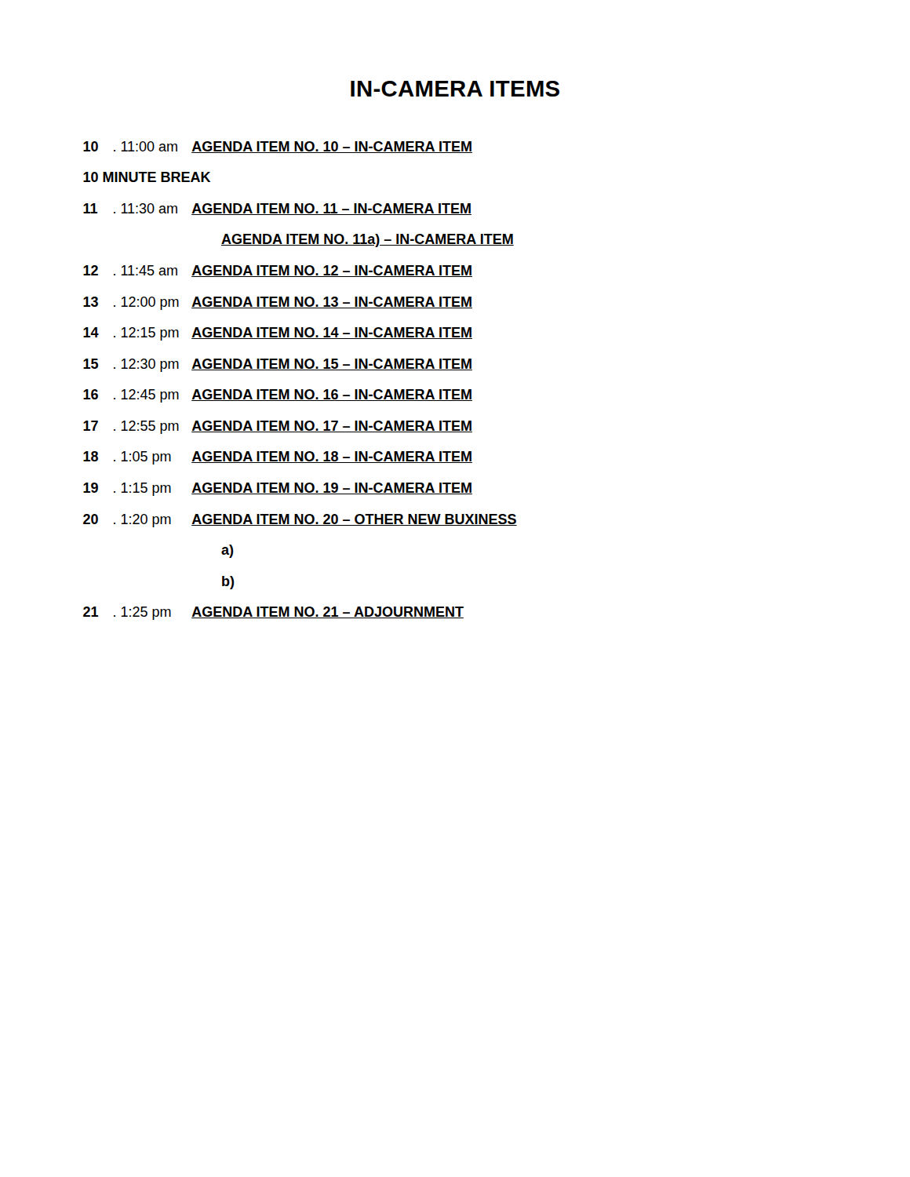IN-CAMERA ITEMS
10. 11:00 am AGENDA ITEM NO. 10 – IN-CAMERA ITEM
10 MINUTE BREAK
11. 11:30 am AGENDA ITEM NO. 11 – IN-CAMERA ITEM
AGENDA ITEM NO. 11a) – IN-CAMERA ITEM
12. 11:45 am AGENDA ITEM NO. 12 – IN-CAMERA ITEM
13. 12:00 pm AGENDA ITEM NO. 13 – IN-CAMERA ITEM
14. 12:15 pm AGENDA ITEM NO. 14 – IN-CAMERA ITEM
15. 12:30 pm AGENDA ITEM NO. 15 – IN-CAMERA ITEM
16. 12:45 pm AGENDA ITEM NO. 16 – IN-CAMERA ITEM
17. 12:55 pm AGENDA ITEM NO. 17 – IN-CAMERA ITEM
18. 1:05 pm AGENDA ITEM NO. 18 – IN-CAMERA ITEM
19. 1:15 pm AGENDA ITEM NO. 19 – IN-CAMERA ITEM
20. 1:20 pm AGENDA ITEM NO. 20 – OTHER NEW BUXINESS
a)
b)
21. 1:25 pm AGENDA ITEM NO. 21 – ADJOURNMENT